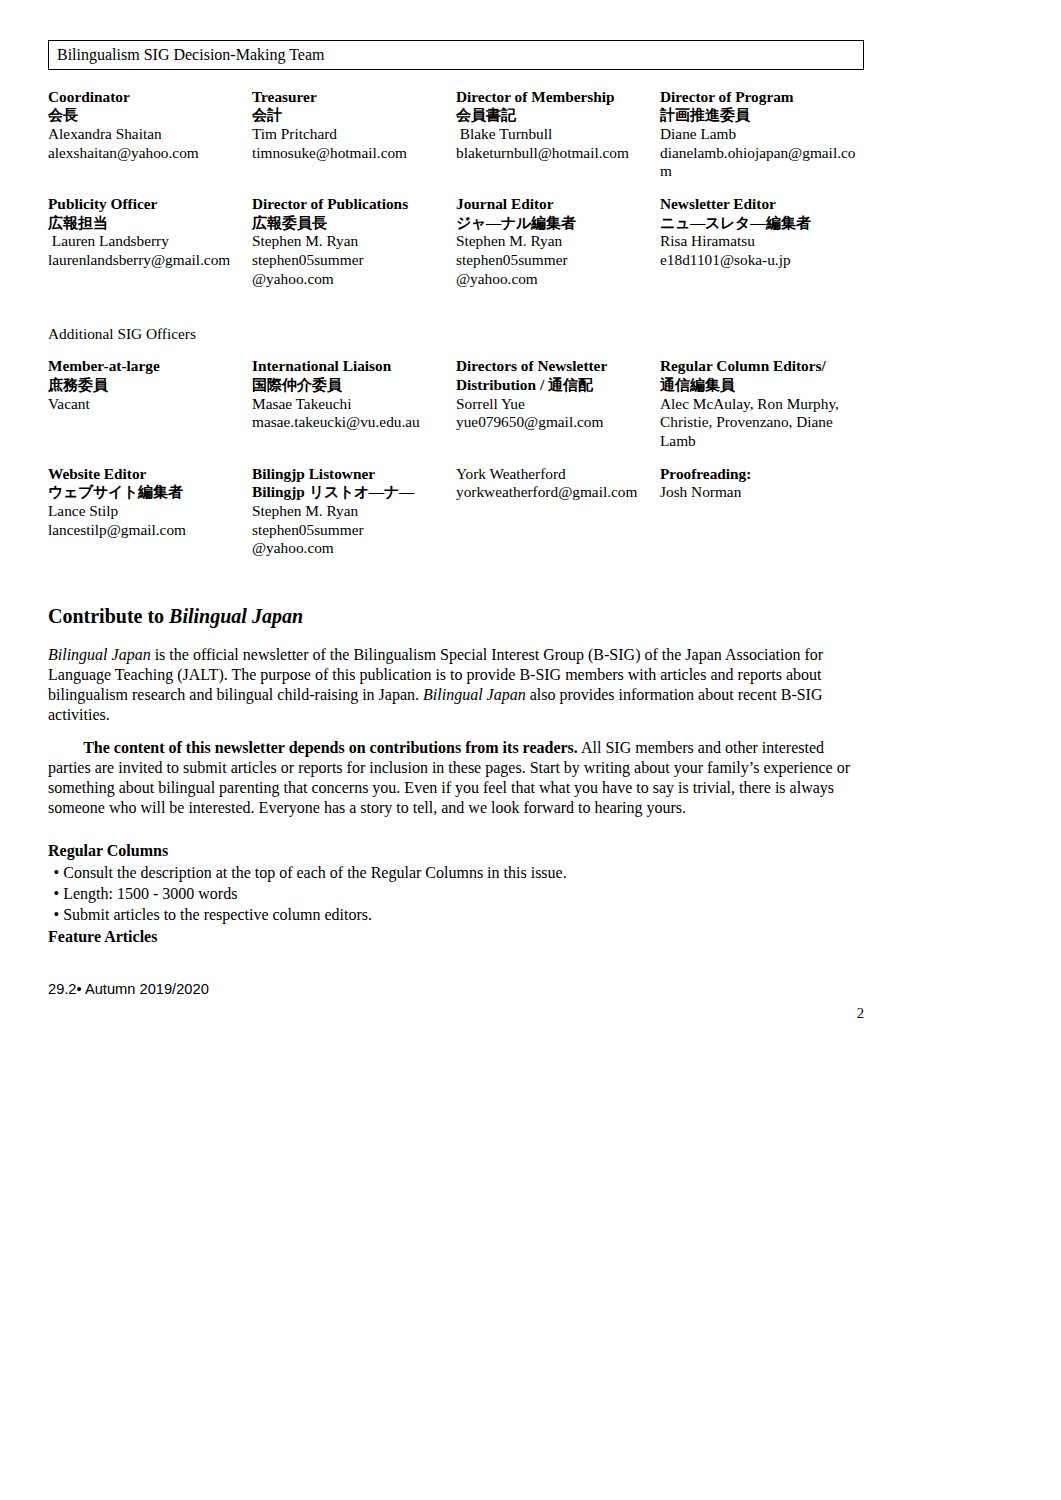Bilingualism SIG Decision-Making Team
| Coordinator 会長 Alexandra Shaitan alexshaitan@yahoo.com | Treasurer 会計 Tim Pritchard timnosuke@hotmail.com | Director of Membership 会員書記 Blake Turnbull blaketurnbull@hotmail.com | Director of Program 計画推進委員 Diane Lamb dianelamb.ohiojapan@gmail.com |
| Publicity Officer 広報担当 Lauren Landsberry laurenlandsberry@gmail.com | Director of Publications 広報委員長 Stephen M. Ryan stephen05summer @yahoo.com | Journal Editor ジャ―ナル編集者 Stephen M. Ryan stephen05summer @yahoo.com | Newsletter Editor ニュ―スレタ―編集者 Risa Hiramatsu e18d1101@soka-u.jp |
Additional SIG Officers
| Member-at-large 庶務委員 Vacant | International Liaison 国際仲介委員 Masae Takeuchi masae.takeucki@vu.edu.au | Directors of Newsletter Distribution / 通信配 Sorrell Yue yue079650@gmail.com | Regular Column Editors/ 通信編集員 Alec McAulay, Ron Murphy, Christie, Provenzano, Diane Lamb |
| Website Editor ウェブサイト編集者 Lance Stilp lancestilp@gmail.com | Bilingjp Listowner Bilingjp リストオ―ナ― Stephen M. Ryan stephen05summer @yahoo.com | York Weatherford yorkweatherford@gmail.com | Proofreading: Josh Norman |
Contribute to Bilingual Japan
Bilingual Japan is the official newsletter of the Bilingualism Special Interest Group (B-SIG) of the Japan Association for Language Teaching (JALT). The purpose of this publication is to provide B-SIG members with articles and reports about bilingualism research and bilingual child-raising in Japan. Bilingual Japan also provides information about recent B-SIG activities.
The content of this newsletter depends on contributions from its readers. All SIG members and other interested parties are invited to submit articles or reports for inclusion in these pages. Start by writing about your family’s experience or something about bilingual parenting that concerns you. Even if you feel that what you have to say is trivial, there is always someone who will be interested. Everyone has a story to tell, and we look forward to hearing yours.
Regular Columns
Consult the description at the top of each of the Regular Columns in this issue.
Length: 1500 - 3000 words
Submit articles to the respective column editors.
Feature Articles
29.2• Autumn 2019/2020
2